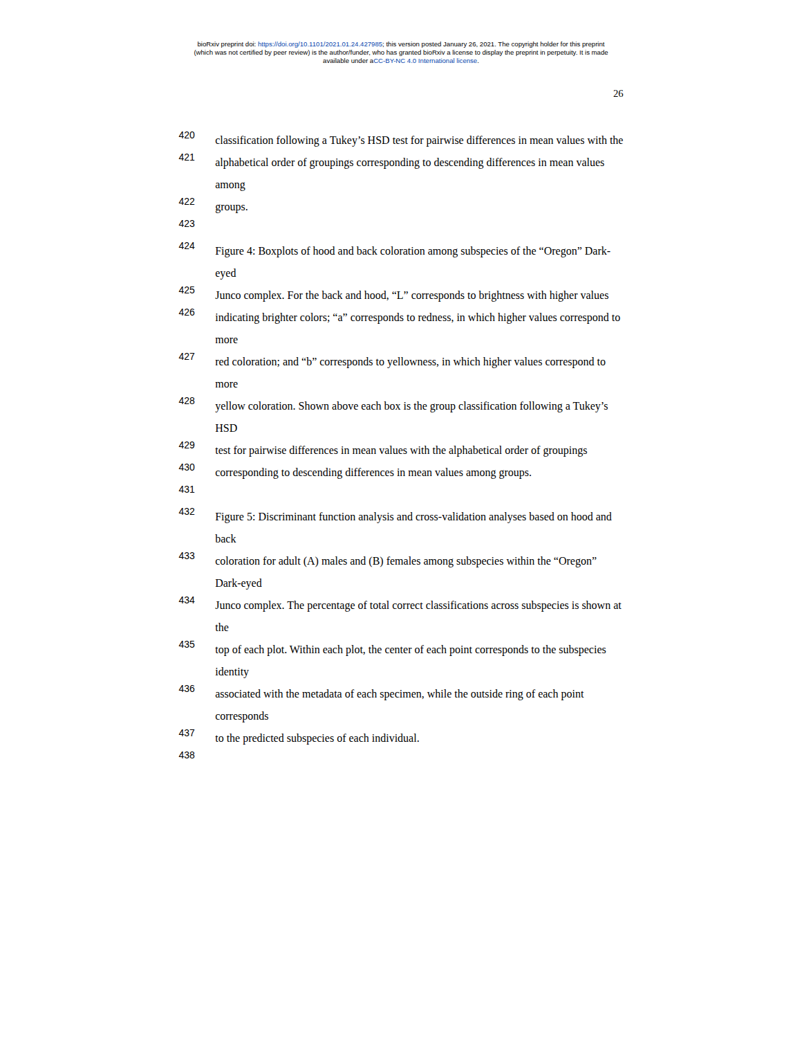bioRxiv preprint doi: https://doi.org/10.1101/2021.01.24.427985; this version posted January 26, 2021. The copyright holder for this preprint
(which was not certified by peer review) is the author/funder, who has granted bioRxiv a license to display the preprint in perpetuity. It is made
available under aCC-BY-NC 4.0 International license.
26
| 420 | classification following a Tukey’s HSD test for pairwise differences in mean values with the |
| 421 | alphabetical order of groupings corresponding to descending differences in mean values among |
| 422 | groups. |
| 423 | |
| 424 | Figure 4: Boxplots of hood and back coloration among subspecies of the “Oregon” Dark-eyed |
| 425 | Junco complex. For the back and hood, “L” corresponds to brightness with higher values |
| 426 | indicating brighter colors; “a” corresponds to redness, in which higher values correspond to more |
| 427 | red coloration; and “b” corresponds to yellowness, in which higher values correspond to more |
| 428 | yellow coloration. Shown above each box is the group classification following a Tukey’s HSD |
| 429 | test for pairwise differences in mean values with the alphabetical order of groupings |
| 430 | corresponding to descending differences in mean values among groups. |
| 431 | |
| 432 | Figure 5: Discriminant function analysis and cross-validation analyses based on hood and back |
| 433 | coloration for adult (A) males and (B) females among subspecies within the “Oregon” Dark-eyed |
| 434 | Junco complex. The percentage of total correct classifications across subspecies is shown at the |
| 435 | top of each plot. Within each plot, the center of each point corresponds to the subspecies identity |
| 436 | associated with the metadata of each specimen, while the outside ring of each point corresponds |
| 437 | to the predicted subspecies of each individual. |
| 438 | |